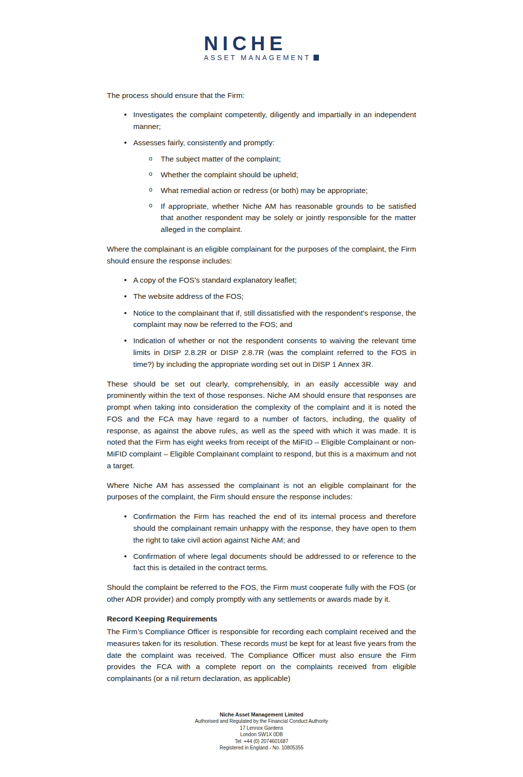NICHE ASSET MANAGEMENT
The process should ensure that the Firm:
Investigates the complaint competently, diligently and impartially in an independent manner;
Assesses fairly, consistently and promptly:
The subject matter of the complaint;
Whether the complaint should be upheld;
What remedial action or redress (or both) may be appropriate;
If appropriate, whether Niche AM has reasonable grounds to be satisfied that another respondent may be solely or jointly responsible for the matter alleged in the complaint.
Where the complainant is an eligible complainant for the purposes of the complaint, the Firm should ensure the response includes:
A copy of the FOS's standard explanatory leaflet;
The website address of the FOS;
Notice to the complainant that if, still dissatisfied with the respondent's response, the complaint may now be referred to the FOS; and
Indication of whether or not the respondent consents to waiving the relevant time limits in DISP 2.8.2R or DISP 2.8.7R (was the complaint referred to the FOS in time?) by including the appropriate wording set out in DISP 1 Annex 3R.
These should be set out clearly, comprehensibly, in an easily accessible way and prominently within the text of those responses. Niche AM should ensure that responses are prompt when taking into consideration the complexity of the complaint and it is noted the FOS and the FCA may have regard to a number of factors, including, the quality of response, as against the above rules, as well as the speed with which it was made. It is noted that the Firm has eight weeks from receipt of the MiFID – Eligible Complainant or non-MiFID complaint – Eligible Complainant complaint to respond, but this is a maximum and not a target.
Where Niche AM has assessed the complainant is not an eligible complainant for the purposes of the complaint, the Firm should ensure the response includes:
Confirmation the Firm has reached the end of its internal process and therefore should the complainant remain unhappy with the response, they have open to them the right to take civil action against Niche AM; and
Confirmation of where legal documents should be addressed to or reference to the fact this is detailed in the contract terms.
Should the complaint be referred to the FOS, the Firm must cooperate fully with the FOS (or other ADR provider) and comply promptly with any settlements or awards made by it.
Record Keeping Requirements
The Firm’s Compliance Officer is responsible for recording each complaint received and the measures taken for its resolution. These records must be kept for at least five years from the date the complaint was received. The Compliance Officer must also ensure the Firm provides the FCA with a complete report on the complaints received from eligible complainants (or a nil return declaration, as applicable)
Niche Asset Management Limited
Authorised and Regulated by the Financial Conduct Authority
17 Lennox Gardens
London SW1X 0DB
Tel: +44 (0) 2074601687
Registered in England - No. 10805355